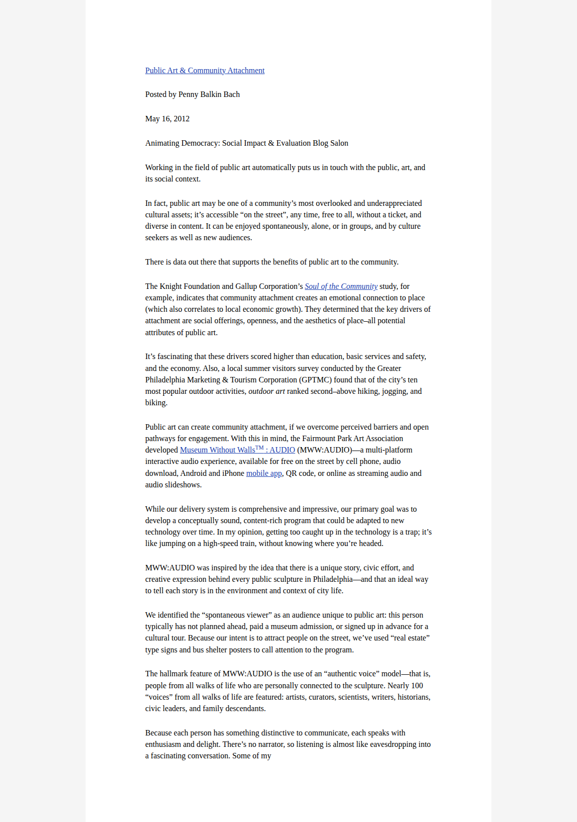Public Art & Community Attachment
Posted by Penny Balkin Bach
May 16, 2012
Animating Democracy: Social Impact & Evaluation Blog Salon
Working in the field of public art automatically puts us in touch with the public, art, and its social context.
In fact, public art may be one of a community’s most overlooked and underappreciated cultural assets; it’s accessible “on the street”, any time, free to all, without a ticket, and diverse in content. It can be enjoyed spontaneously, alone, or in groups, and by culture seekers as well as new audiences.
There is data out there that supports the benefits of public art to the community.
The Knight Foundation and Gallup Corporation’s Soul of the Community study, for example, indicates that community attachment creates an emotional connection to place (which also correlates to local economic growth). They determined that the key drivers of attachment are social offerings, openness, and the aesthetics of place–all potential attributes of public art.
It’s fascinating that these drivers scored higher than education, basic services and safety, and the economy. Also, a local summer visitors survey conducted by the Greater Philadelphia Marketing & Tourism Corporation (GPTMC) found that of the city’s ten most popular outdoor activities, outdoor art ranked second–above hiking, jogging, and biking.
Public art can create community attachment, if we overcome perceived barriers and open pathways for engagement. With this in mind, the Fairmount Park Art Association developed Museum Without WallsTM : AUDIO (MWW:AUDIO)—a multi-platform interactive audio experience, available for free on the street by cell phone, audio download, Android and iPhone mobile app, QR code, or online as streaming audio and audio slideshows.
While our delivery system is comprehensive and impressive, our primary goal was to develop a conceptually sound, content-rich program that could be adapted to new technology over time. In my opinion, getting too caught up in the technology is a trap; it’s like jumping on a high-speed train, without knowing where you’re headed.
MWW:AUDIO was inspired by the idea that there is a unique story, civic effort, and creative expression behind every public sculpture in Philadelphia—and that an ideal way to tell each story is in the environment and context of city life.
We identified the “spontaneous viewer” as an audience unique to public art: this person typically has not planned ahead, paid a museum admission, or signed up in advance for a cultural tour. Because our intent is to attract people on the street, we’ve used “real estate” type signs and bus shelter posters to call attention to the program.
The hallmark feature of MWW:AUDIO is the use of an “authentic voice” model—that is, people from all walks of life who are personally connected to the sculpture. Nearly 100 “voices” from all walks of life are featured: artists, curators, scientists, writers, historians, civic leaders, and family descendants.
Because each person has something distinctive to communicate, each speaks with enthusiasm and delight. There’s no narrator, so listening is almost like eavesdropping into a fascinating conversation. Some of my